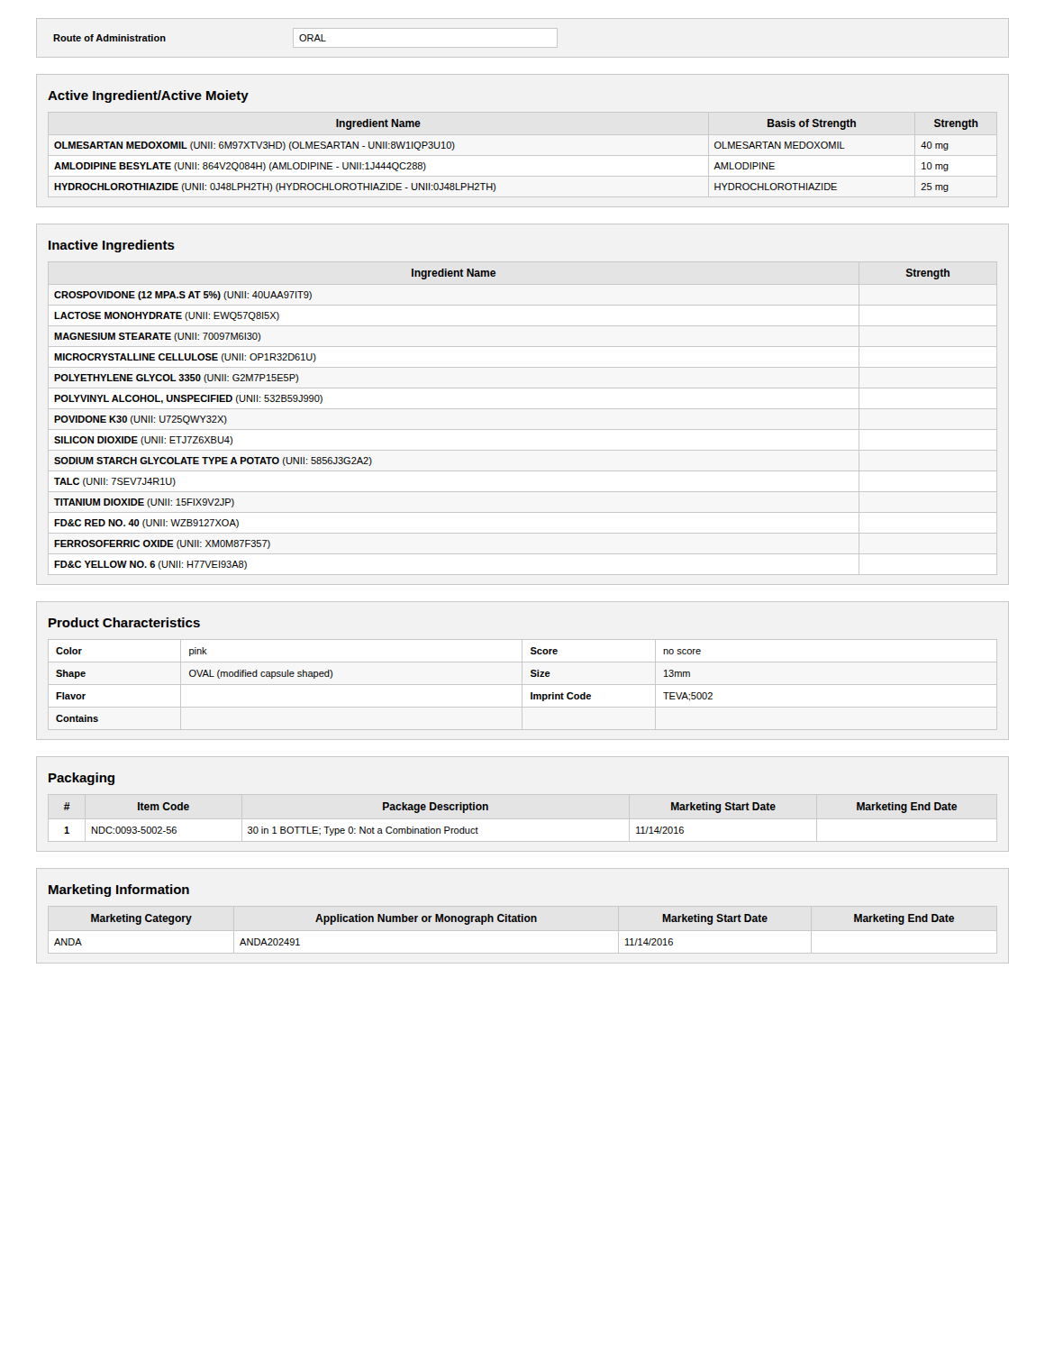| Route of Administration | ORAL | |
Active Ingredient/Active Moiety
| Ingredient Name | Basis of Strength | Strength |
| --- | --- | --- |
| OLMESARTAN MEDOXOMIL (UNII: 6M97XTV3HD) (OLMESARTAN - UNII:8W1IQP3U10) | OLMESARTAN MEDOXOMIL | 40 mg |
| AMLODIPINE BESYLATE (UNII: 864V2Q084H) (AMLODIPINE - UNII:1J444QC288) | AMLODIPINE | 10 mg |
| HYDROCHLOROTHIAZIDE (UNII: 0J48LPH2TH) (HYDROCHLOROTHIAZIDE - UNII:0J48LPH2TH) | HYDROCHLOROTHIAZIDE | 25 mg |
Inactive Ingredients
| Ingredient Name | Strength |
| --- | --- |
| CROSPOVIDONE (12 MPA.S AT 5%) (UNII: 40UAA97IT9) | |
| LACTOSE MONOHYDRATE (UNII: EWQ57Q8I5X) | |
| MAGNESIUM STEARATE (UNII: 70097M6I30) | |
| MICROCRYSTALLINE CELLULOSE (UNII: OP1R32D61U) | |
| POLYETHYLENE GLYCOL 3350 (UNII: G2M7P15E5P) | |
| POLYVINYL ALCOHOL, UNSPECIFIED (UNII: 532B59J990) | |
| POVIDONE K30 (UNII: U725QWY32X) | |
| SILICON DIOXIDE (UNII: ETJ7Z6XBU4) | |
| SODIUM STARCH GLYCOLATE TYPE A POTATO (UNII: 5856J3G2A2) | |
| TALC (UNII: 7SEV7J4R1U) | |
| TITANIUM DIOXIDE (UNII: 15FIX9V2JP) | |
| FD&C RED NO. 40 (UNII: WZB9127XOA) | |
| FERROSOFERRIC OXIDE (UNII: XM0M87F357) | |
| FD&C YELLOW NO. 6 (UNII: H77VEI93A8) | |
Product Characteristics
| Color | pink | Score | no score |
| Shape | OVAL (modified capsule shaped) | Size | 13mm |
| Flavor | | Imprint Code | TEVA;5002 |
| Contains | | | |
Packaging
| # | Item Code | Package Description | Marketing Start Date | Marketing End Date |
| --- | --- | --- | --- | --- |
| 1 | NDC:0093-5002-56 | 30 in 1 BOTTLE; Type 0: Not a Combination Product | 11/14/2016 | |
Marketing Information
| Marketing Category | Application Number or Monograph Citation | Marketing Start Date | Marketing End Date |
| --- | --- | --- | --- |
| ANDA | ANDA202491 | 11/14/2016 | |